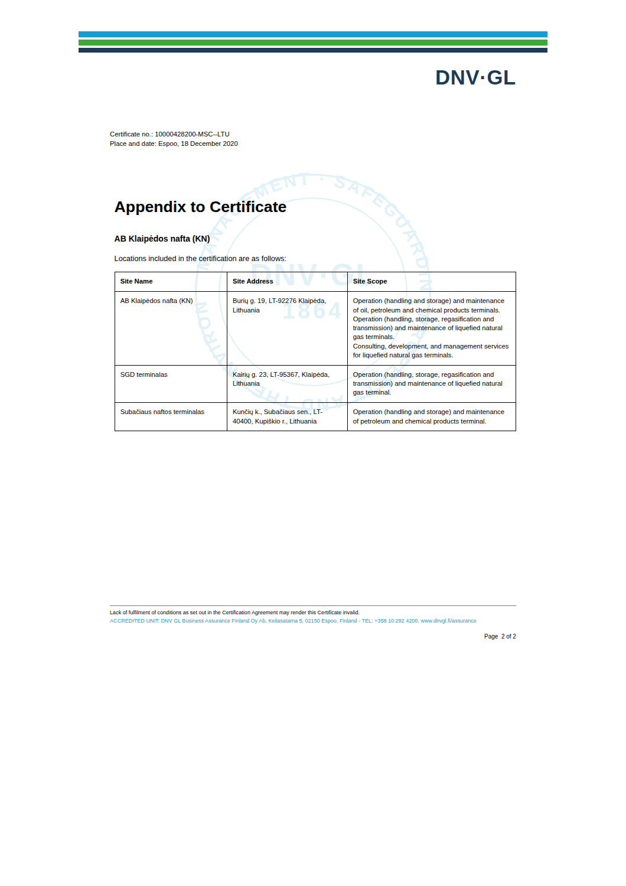DNV·GL
MANAGEMENT · SAFEGUARDING LIFE, PROPERTY AND THE ENVIRONMENT DNV·GL 1864
Certificate no.: 10000428200-MSC--LTU
Place and date: Espoo, 18 December 2020
Appendix to Certificate
AB Klaipėdos nafta (KN)
Locations included in the certification are as follows:
| Site Name | Site Address | Site Scope |
| --- | --- | --- |
| AB Klaipėdos nafta (KN) | Burių g. 19, LT-92276 Klaipėda, Lithuania | Operation (handling and storage) and maintenance of oil, petroleum and chemical products terminals. Operation (handling, storage, regasification and transmission) and maintenance of liquefied natural gas terminals. Consulting, development, and management services for liquefied natural gas terminals. |
| SGD terminalas | Kairių g. 23, LT-95367, Klaipėda, Lithuania | Operation (handling, storage, regasification and transmission) and maintenance of liquefied natural gas terminal. |
| Subačiaus naftos terminalas | Kunčių k., Subačiaus sen., LT-40400, Kupiškio r., Lithuania | Operation (handling and storage) and maintenance of petroleum and chemical products terminal. |
Lack of fulfilment of conditions as set out in the Certification Agreement may render this Certificate invalid.
ACCREDITED UNIT: DNV GL Business Assurance Finland Oy Ab, Keilasatama 5, 02150 Espoo, Finland - TEL: +358 10 292 4200. www.dnvgl.fi/assurance
Page 2 of 2